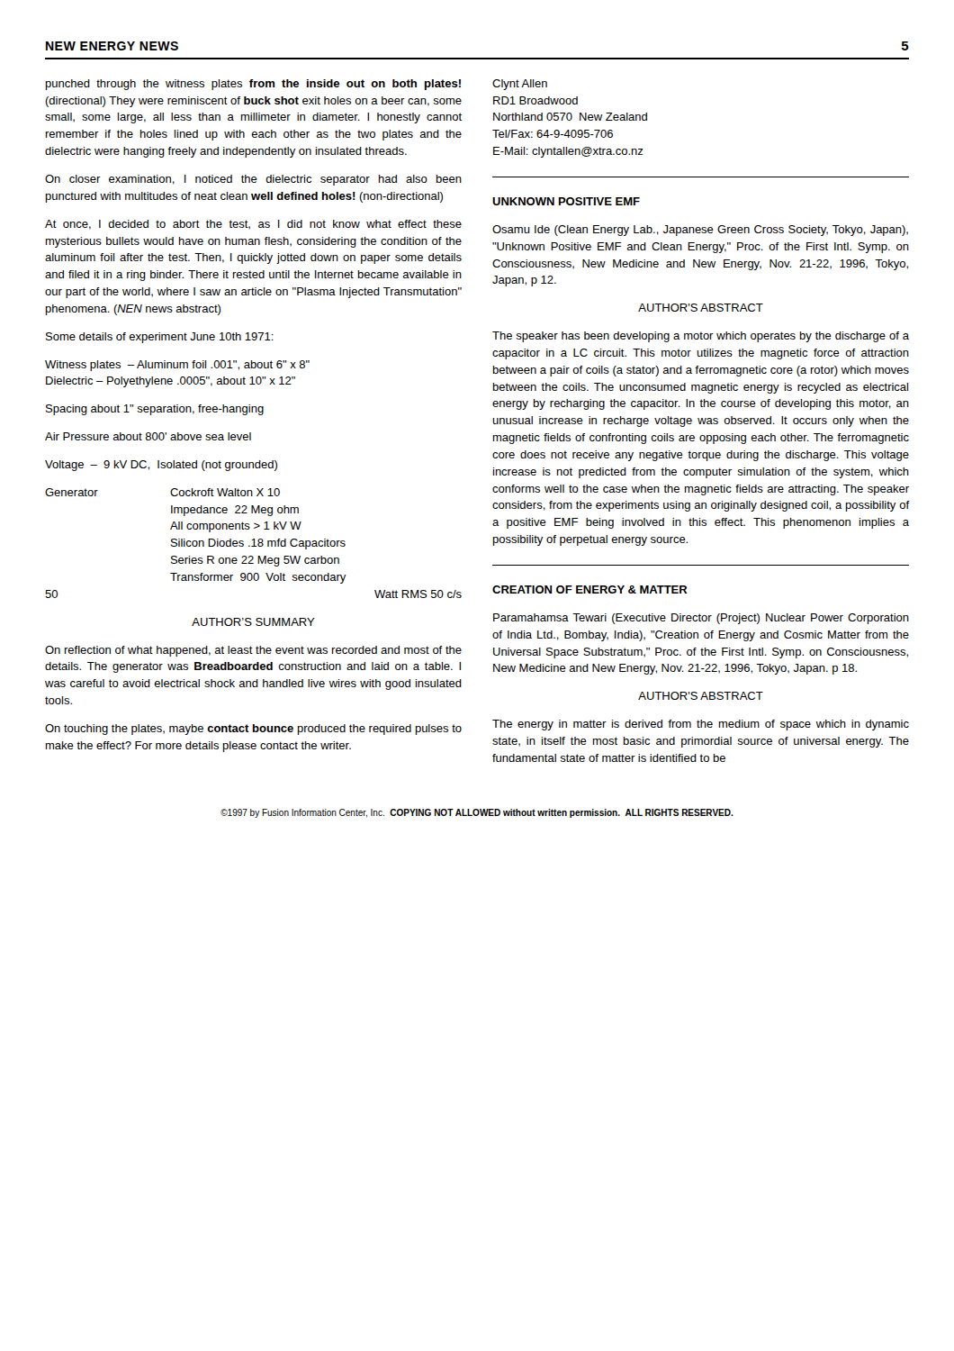NEW ENERGY NEWS 5
punched through the witness plates from the inside out on both plates! (directional) They were reminiscent of buck shot exit holes on a beer can, some small, some large, all less than a millimeter in diameter. I honestly cannot remember if the holes lined up with each other as the two plates and the dielectric were hanging freely and independently on insulated threads.
On closer examination, I noticed the dielectric separator had also been punctured with multitudes of neat clean well defined holes! (non-directional)
At once, I decided to abort the test, as I did not know what effect these mysterious bullets would have on human flesh, considering the condition of the aluminum foil after the test. Then, I quickly jotted down on paper some details and filed it in a ring binder. There it rested until the Internet became available in our part of the world, where I saw an article on "Plasma Injected Transmutation" phenomena. (NEN news abstract)
Some details of experiment June 10th 1971:
Witness plates – Aluminum foil .001", about 6" x 8"
Dielectric – Polyethylene .0005", about 10" x 12"
Spacing about 1" separation, free-hanging
Air Pressure about 800' above sea level
Voltage – 9 kV DC, Isolated (not grounded)
| Generator | Cockroft Walton X 10 |
| | Impedance 22 Meg ohm |
| | All components > 1 kV W |
| | Silicon Diodes .18 mfd Capacitors |
| | Series R one 22 Meg 5W carbon |
| | Transformer 900 Volt secondary |
| 50 | Watt RMS 50 c/s |
Author’s Summary
On reflection of what happened, at least the event was recorded and most of the details. The generator was Breadboarded construction and laid on a table. I was careful to avoid electrical shock and handled live wires with good insulated tools.
On touching the plates, maybe contact bounce produced the required pulses to make the effect? For more details please contact the writer.
Clynt Allen
RD1 Broadwood
Northland 0570 New Zealand
Tel/Fax: 64-9-4095-706
E-Mail: clyntallen@xtra.co.nz
Unknown Positive EMF
Osamu Ide (Clean Energy Lab., Japanese Green Cross Society, Tokyo, Japan), "Unknown Positive EMF and Clean Energy," Proc. of the First Intl. Symp. on Consciousness, New Medicine and New Energy, Nov. 21-22, 1996, Tokyo, Japan, p 12.
Author's Abstract
The speaker has been developing a motor which operates by the discharge of a capacitor in a LC circuit. This motor utilizes the magnetic force of attraction between a pair of coils (a stator) and a ferromagnetic core (a rotor) which moves between the coils. The unconsumed magnetic energy is recycled as electrical energy by recharging the capacitor. In the course of developing this motor, an unusual increase in recharge voltage was observed. It occurs only when the magnetic fields of confronting coils are opposing each other. The ferromagnetic core does not receive any negative torque during the discharge. This voltage increase is not predicted from the computer simulation of the system, which conforms well to the case when the magnetic fields are attracting. The speaker considers, from the experiments using an originally designed coil, a possibility of a positive EMF being involved in this effect. This phenomenon implies a possibility of perpetual energy source.
Creation of Energy & Matter
Paramahamsa Tewari (Executive Director (Project) Nuclear Power Corporation of India Ltd., Bombay, India), "Creation of Energy and Cosmic Matter from the Universal Space Substratum," Proc. of the First Intl. Symp. on Consciousness, New Medicine and New Energy, Nov. 21-22, 1996, Tokyo, Japan. p 18.
Author's Abstract
The energy in matter is derived from the medium of space which in dynamic state, in itself the most basic and primordial source of universal energy. The fundamental state of matter is identified to be
©1997 by Fusion Information Center, Inc. COPYING NOT ALLOWED without written permission. ALL RIGHTS RESERVED.